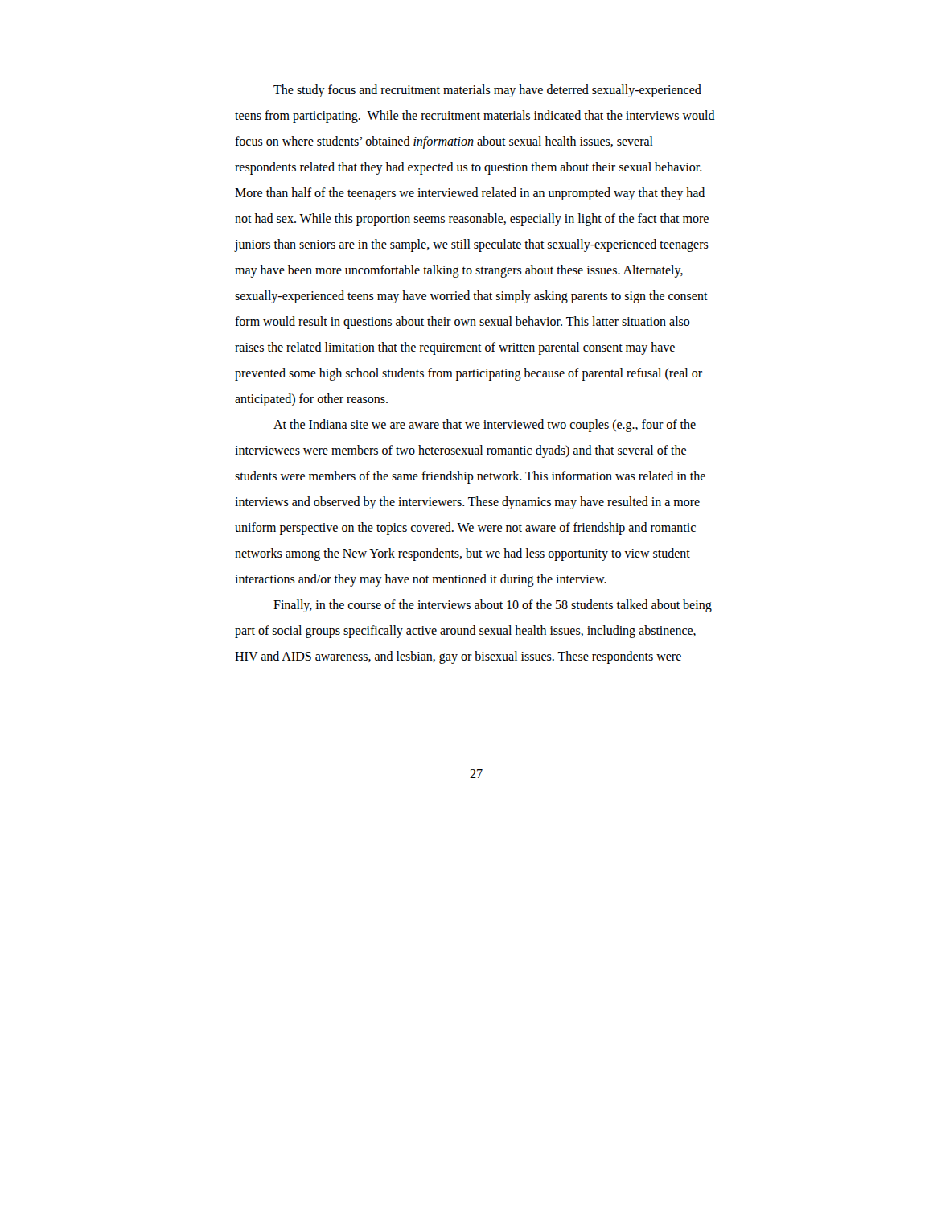The study focus and recruitment materials may have deterred sexually-experienced teens from participating. While the recruitment materials indicated that the interviews would focus on where students’ obtained information about sexual health issues, several respondents related that they had expected us to question them about their sexual behavior. More than half of the teenagers we interviewed related in an unprompted way that they had not had sex. While this proportion seems reasonable, especially in light of the fact that more juniors than seniors are in the sample, we still speculate that sexually-experienced teenagers may have been more uncomfortable talking to strangers about these issues. Alternately, sexually-experienced teens may have worried that simply asking parents to sign the consent form would result in questions about their own sexual behavior. This latter situation also raises the related limitation that the requirement of written parental consent may have prevented some high school students from participating because of parental refusal (real or anticipated) for other reasons.
At the Indiana site we are aware that we interviewed two couples (e.g., four of the interviewees were members of two heterosexual romantic dyads) and that several of the students were members of the same friendship network. This information was related in the interviews and observed by the interviewers. These dynamics may have resulted in a more uniform perspective on the topics covered. We were not aware of friendship and romantic networks among the New York respondents, but we had less opportunity to view student interactions and/or they may have not mentioned it during the interview.
Finally, in the course of the interviews about 10 of the 58 students talked about being part of social groups specifically active around sexual health issues, including abstinence, HIV and AIDS awareness, and lesbian, gay or bisexual issues. These respondents were
27